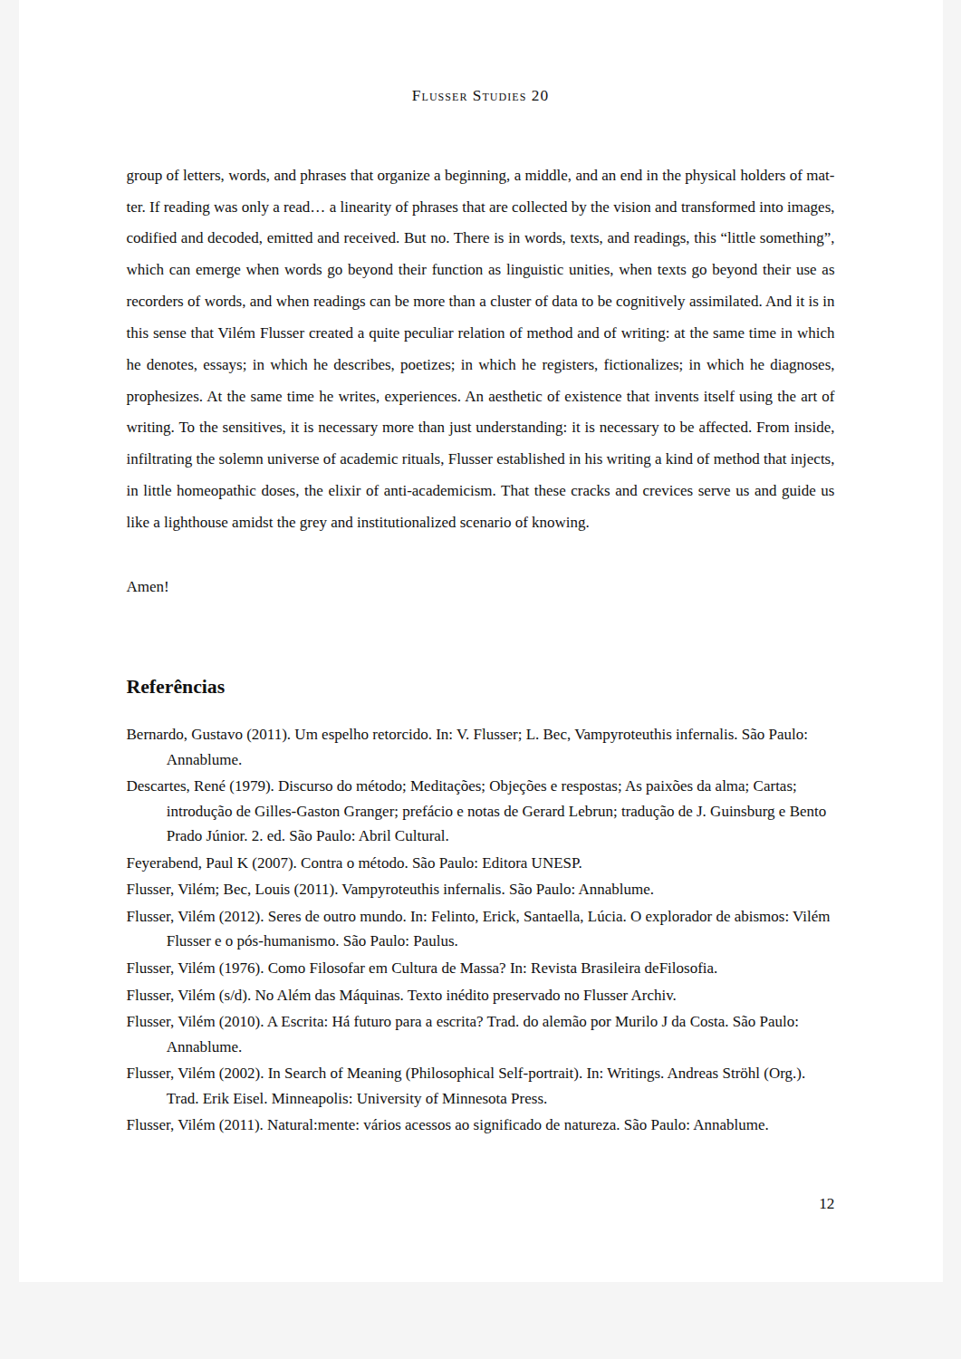Flusser Studies 20
group of letters, words, and phrases that organize a beginning, a middle, and an end in the physical holders of matter. If reading was only a read… a linearity of phrases that are collected by the vision and transformed into images, codified and decoded, emitted and received. But no. There is in words, texts, and readings, this “little something”, which can emerge when words go beyond their function as linguistic unities, when texts go beyond their use as recorders of words, and when readings can be more than a cluster of data to be cognitively assimilated. And it is in this sense that Vilém Flusser created a quite peculiar relation of method and of writing: at the same time in which he denotes, essays; in which he describes, poetizes; in which he registers, fictionalizes; in which he diagnoses, prophesizes. At the same time he writes, experiences. An aesthetic of existence that invents itself using the art of writing. To the sensitives, it is necessary more than just understanding: it is necessary to be affected. From inside, infiltrating the solemn universe of academic rituals, Flusser established in his writing a kind of method that injects, in little homeopathic doses, the elixir of anti-academicism. That these cracks and crevices serve us and guide us like a lighthouse amidst the grey and institutionalized scenario of knowing.
Amen!
Referências
Bernardo, Gustavo (2011). Um espelho retorcido. In: V. Flusser; L. Bec, Vampyroteuthis infernalis. São Paulo: Annablume.
Descartes, René (1979). Discurso do método; Meditações; Objeções e respostas; As paixões da alma; Cartas; introdução de Gilles-Gaston Granger; prefácio e notas de Gerard Lebrun; tradução de J. Guinsburg e Bento Prado Júnior. 2. ed. São Paulo: Abril Cultural.
Feyerabend, Paul K (2007). Contra o método. São Paulo: Editora UNESP.
Flusser, Vilém; Bec, Louis (2011). Vampyroteuthis infernalis. São Paulo: Annablume.
Flusser, Vilém (2012). Seres de outro mundo. In: Felinto, Erick, Santaella, Lúcia. O explorador de abismos: Vilém Flusser e o pós-humanismo. São Paulo: Paulus.
Flusser, Vilém (1976). Como Filosofar em Cultura de Massa? In: Revista Brasileira deFilosofia.
Flusser, Vilém (s/d). No Além das Máquinas. Texto inédito preservado no Flusser Archiv.
Flusser, Vilém (2010). A Escrita: Há futuro para a escrita? Trad. do alemão por Murilo J da Costa. São Paulo: Annablume.
Flusser, Vilém (2002). In Search of Meaning (Philosophical Self-portrait). In: Writings. Andreas Ströhl (Org.). Trad. Erik Eisel. Minneapolis: University of Minnesota Press.
Flusser, Vilém (2011). Natural:mente: vários acessos ao significado de natureza. São Paulo: Annablume.
12